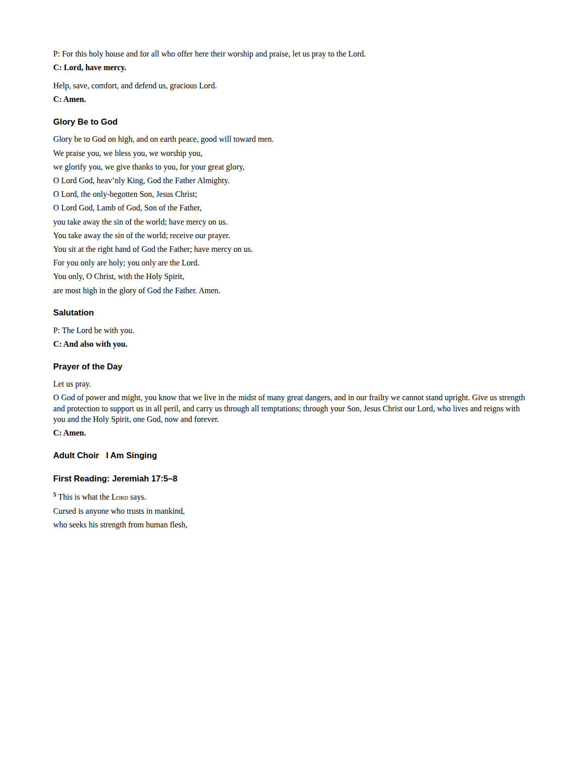P: For this holy house and for all who offer here their worship and praise, let us pray to the Lord.
C: Lord, have mercy.
Help, save, comfort, and defend us, gracious Lord.
C: Amen.
Glory Be to God
Glory be to God on high, and on earth peace, good will toward men.
We praise you, we bless you, we worship you,
we glorify you, we give thanks to you, for your great glory,
O Lord God, heav’nly King, God the Father Almighty.
O Lord, the only-begotten Son, Jesus Christ;
O Lord God, Lamb of God, Son of the Father,
you take away the sin of the world; have mercy on us.
You take away the sin of the world; receive our prayer.
You sit at the right hand of God the Father; have mercy on us.
For you only are holy; you only are the Lord.
You only, O Christ, with the Holy Spirit,
are most high in the glory of God the Father. Amen.
Salutation
P: The Lord be with you.
C: And also with you.
Prayer of the Day
Let us pray.
O God of power and might, you know that we live in the midst of many great dangers, and in our frailty we cannot stand upright. Give us strength and protection to support us in all peril, and carry us through all temptations; through your Son, Jesus Christ our Lord, who lives and reigns with you and the Holy Spirit, one God, now and forever.
C: Amen.
Adult Choir I Am Singing
First Reading: Jeremiah 17:5–8
5 This is what the Lord says.
Cursed is anyone who trusts in mankind,
who seeks his strength from human flesh,